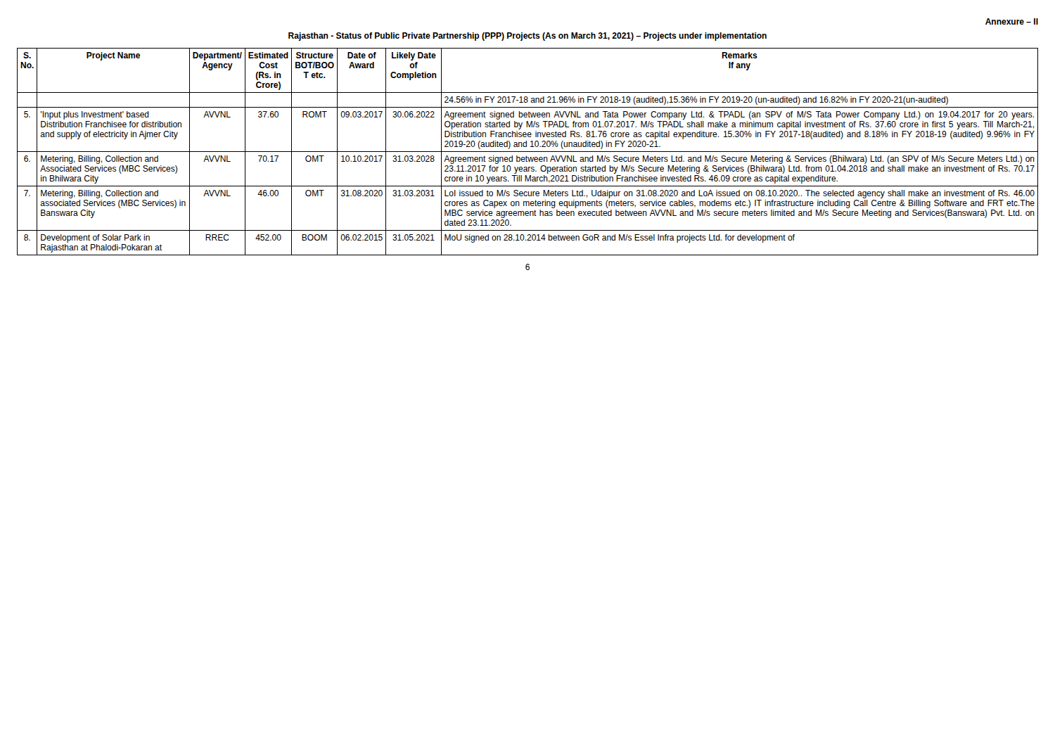Annexure – II
Rajasthan - Status of Public Private Partnership (PPP) Projects (As on March 31, 2021) – Projects under implementation
| S. No. | Project Name | Department/ Agency | Estimated Cost (Rs. in Crore) | Structure BOT/BOO T etc. | Date of Award | Likely Date of Completion | Remarks If any |
| --- | --- | --- | --- | --- | --- | --- | --- |
| | | | | | | | 24.56% in FY 2017-18 and 21.96% in FY 2018-19 (audited),15.36% in FY 2019-20 (un-audited) and 16.82% in FY 2020-21(un-audited) |
| 5. | 'Input plus Investment' based Distribution Franchisee for distribution and supply of electricity in Ajmer City | AVVNL | 37.60 | ROMT | 09.03.2017 | 30.06.2022 | Agreement signed between AVVNL and Tata Power Company Ltd. & TPADL (an SPV of M/S Tata Power Company Ltd.) on 19.04.2017 for 20 years. Operation started by M/s TPADL from 01.07.2017. M/s TPADL shall make a minimum capital investment of Rs. 37.60 crore in first 5 years. Till March-21, Distribution Franchisee invested Rs. 81.76 crore as capital expenditure. 15.30% in FY 2017-18(audited) and 8.18% in FY 2018-19 (audited) 9.96% in FY 2019-20 (audited) and 10.20% (unaudited) in FY 2020-21. |
| 6. | Metering, Billing, Collection and Associated Services (MBC Services) in Bhilwara City | AVVNL | 70.17 | OMT | 10.10.2017 | 31.03.2028 | Agreement signed between AVVNL and M/s Secure Meters Ltd. and M/s Secure Metering & Services (Bhilwara) Ltd. (an SPV of M/s Secure Meters Ltd.) on 23.11.2017 for 10 years. Operation started by M/s Secure Metering & Services (Bhilwara) Ltd. from 01.04.2018 and shall make an investment of Rs. 70.17 crore in 10 years. Till March,2021 Distribution Franchisee invested Rs. 46.09 crore as capital expenditure. |
| 7. | Metering, Billing, Collection and associated Services (MBC Services) in Banswara City | AVVNL | 46.00 | OMT | 31.08.2020 | 31.03.2031 | LoI issued to M/s Secure Meters Ltd., Udaipur on 31.08.2020 and LoA issued on 08.10.2020.. The selected agency shall make an investment of Rs. 46.00 crores as Capex on metering equipments (meters, service cables, modems etc.) IT infrastructure including Call Centre & Billing Software and FRT etc.The MBC service agreement has been executed between AVVNL and M/s secure meters limited and M/s Secure Meeting and Services(Banswara) Pvt. Ltd. on dated 23.11.2020. |
| 8. | Development of Solar Park in Rajasthan at Phalodi-Pokaran at | RREC | 452.00 | BOOM | 06.02.2015 | 31.05.2021 | MoU signed on 28.10.2014 between GoR and M/s Essel Infra projects Ltd. for development of |
6